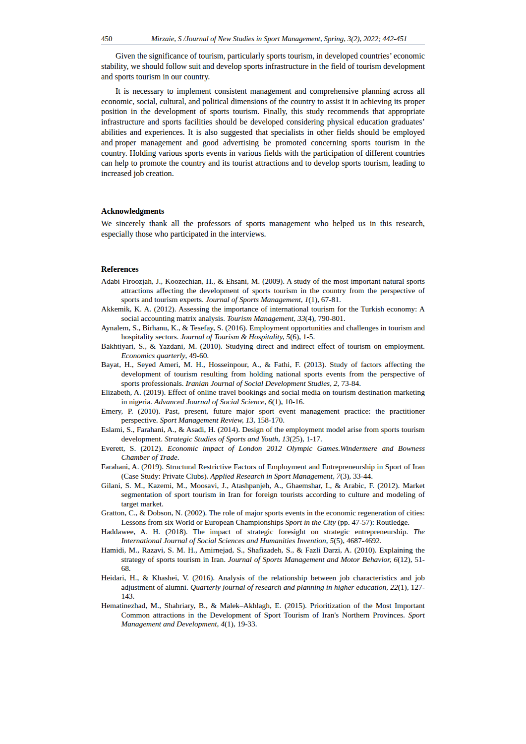450 Mirzaie, S /Journal of New Studies in Sport Management, Spring, 3(2), 2022; 442-451
Given the significance of tourism, particularly sports tourism, in developed countries’ economic stability, we should follow suit and develop sports infrastructure in the field of tourism development and sports tourism in our country.
It is necessary to implement consistent management and comprehensive planning across all economic, social, cultural, and political dimensions of the country to assist it in achieving its proper position in the development of sports tourism. Finally, this study recommends that appropriate infrastructure and sports facilities should be developed considering physical education graduates’ abilities and experiences. It is also suggested that specialists in other fields should be employed and proper management and good advertising be promoted concerning sports tourism in the country. Holding various sports events in various fields with the participation of different countries can help to promote the country and its tourist attractions and to develop sports tourism, leading to increased job creation.
Acknowledgments
We sincerely thank all the professors of sports management who helped us in this research, especially those who participated in the interviews.
References
Adabi Firoozjah, J., Koozechian, H., & Ehsani, M. (2009). A study of the most important natural sports attractions affecting the development of sports tourism in the country from the perspective of sports and tourism experts. Journal of Sports Management, 1(1), 67-81.
Akkemik, K. A. (2012). Assessing the importance of international tourism for the Turkish economy: A social accounting matrix analysis. Tourism Management, 33(4), 790-801.
Aynalem, S., Birhanu, K., & Tesefay, S. (2016). Employment opportunities and challenges in tourism and hospitality sectors. Journal of Tourism & Hospitality, 5(6), 1-5.
Bakhtiyari, S., & Yazdani, M. (2010). Studying direct and indirect effect of tourism on employment. Economics quarterly, 49-60.
Bayat, H., Seyed Ameri, M. H., Hosseinpour, A., & Fathi, F. (2013). Study of factors affecting the development of tourism resulting from holding national sports events from the perspective of sports professionals. Iranian Journal of Social Development Studies, 2, 73-84.
Elizabeth, A. (2019). Effect of online travel bookings and social media on tourism destination marketing in nigeria. Advanced Journal of Social Science, 6(1), 10-16.
Emery, P. (2010). Past, present, future major sport event management practice: the practitioner perspective. Sport Management Review, 13, 158-170.
Eslami, S., Farahani, A., & Asadi, H. (2014). Design of the employment model arise from sports tourism development. Strategic Studies of Sports and Youth, 13(25), 1-17.
Everett, S. (2012). Economic impact of London 2012 Olympic Games.Windermere and Bowness Chamber of Trade.
Farahani, A. (2019). Structural Restrictive Factors of Employment and Entrepreneurship in Sport of Iran (Case Study: Private Clubs). Applied Research in Sport Management, 7(3), 33-44.
Gilani, S. M., Kazemi, M., Moosavi, J., Atashpanjeh, A., Ghaemshar, I., & Arabic, F. (2012). Market segmentation of sport tourism in Iran for foreign tourists according to culture and modeling of target market.
Gratton, C., & Dobson, N. (2002). The role of major sports events in the economic regeneration of cities: Lessons from six World or European Championships Sport in the City (pp. 47-57): Routledge.
Haddawee, A. H. (2018). The impact of strategic foresight on strategic entrepreneurship. The International Journal of Social Sciences and Humanities Invention, 5(5), 4687-4692.
Hamidi, M., Razavi, S. M. H., Amirnejad, S., Shafizadeh, S., & Fazli Darzi, A. (2010). Explaining the strategy of sports tourism in Iran. Journal of Sports Management and Motor Behavior, 6(12), 51-68.
Heidari, H., & Khashei, V. (2016). Analysis of the relationship between job characteristics and job adjustment of alumni. Quarterly journal of research and planning in higher education, 22(1), 127-143.
Hematinezhad, M., Shahriary, B., & Malek–Akhlagh, E. (2015). Prioritization of the Most Important Common attractions in the Development of Sport Tourism of Iran's Northern Provinces. Sport Management and Development, 4(1), 19-33.